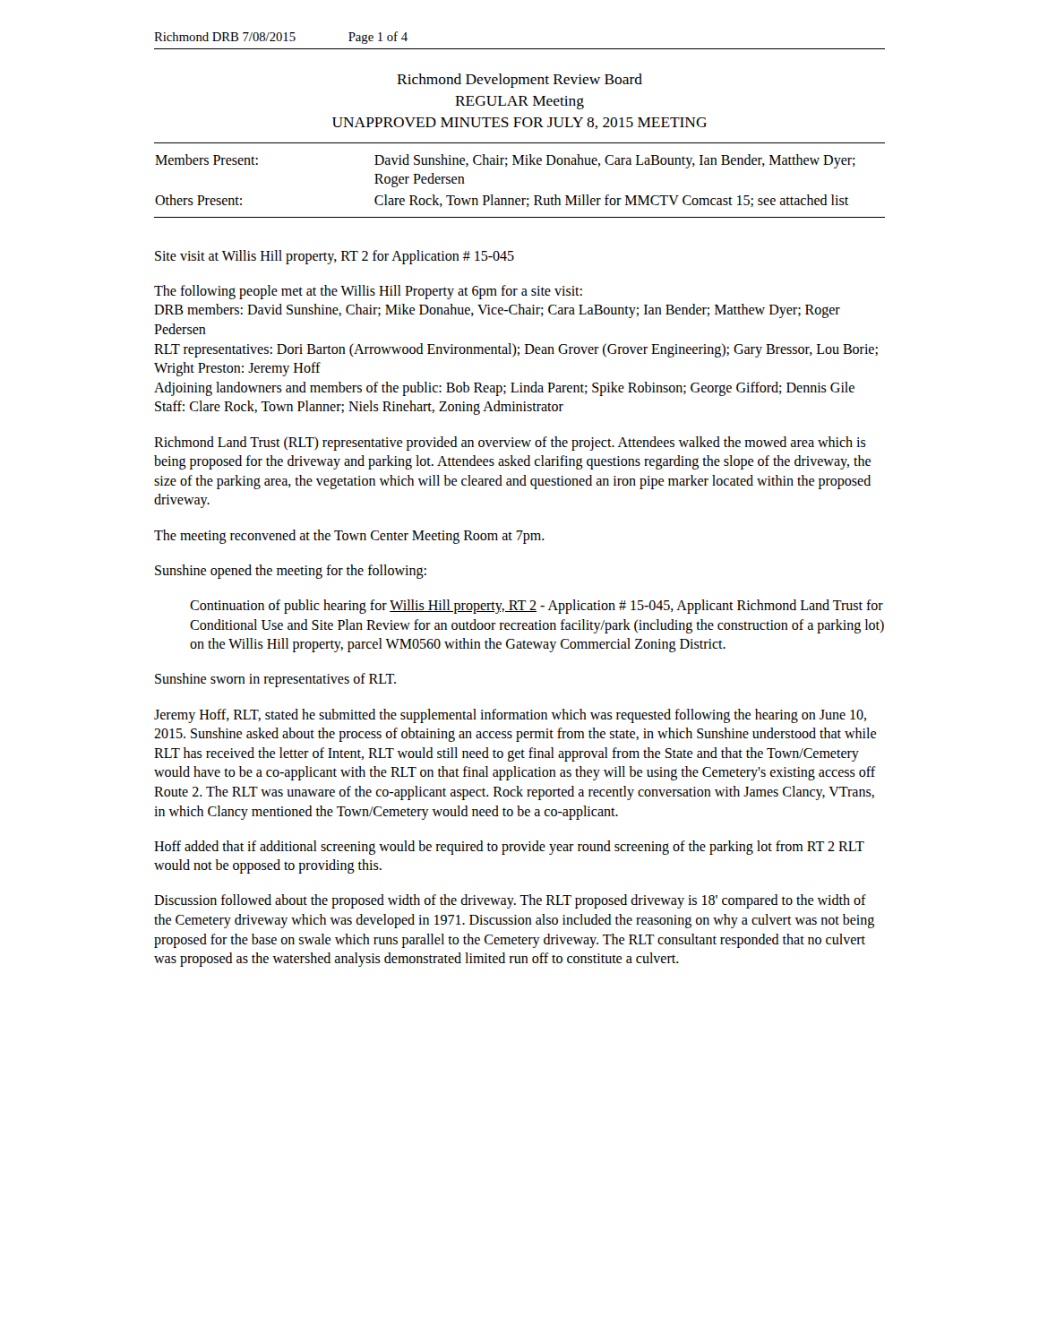Richmond DRB 7/08/2015 Page 1 of 4
Richmond Development Review Board
REGULAR Meeting
UNAPPROVED MINUTES FOR JULY 8, 2015 MEETING
| Members Present: | David Sunshine, Chair; Mike Donahue, Cara LaBounty, Ian Bender, Matthew Dyer; Roger Pedersen |
| Others Present: | Clare Rock, Town Planner; Ruth Miller for MMCTV Comcast 15; see attached list |
Site visit at Willis Hill property, RT 2 for Application # 15-045
The following people met at the Willis Hill Property at 6pm for a site visit:
DRB members: David Sunshine, Chair; Mike Donahue, Vice-Chair; Cara LaBounty; Ian Bender; Matthew Dyer; Roger Pedersen
RLT representatives: Dori Barton (Arrowwood Environmental); Dean Grover (Grover Engineering); Gary Bressor, Lou Borie; Wright Preston: Jeremy Hoff
Adjoining landowners and members of the public: Bob Reap; Linda Parent; Spike Robinson; George Gifford; Dennis Gile
Staff: Clare Rock, Town Planner; Niels Rinehart, Zoning Administrator
Richmond Land Trust (RLT) representative provided an overview of the project. Attendees walked the mowed area which is being proposed for the driveway and parking lot. Attendees asked clarifing questions regarding the slope of the driveway, the size of the parking area, the vegetation which will be cleared and questioned an iron pipe marker located within the proposed driveway.
The meeting reconvened at the Town Center Meeting Room at 7pm.
Sunshine opened the meeting for the following:
Continuation of public hearing for Willis Hill property, RT 2 - Application # 15-045, Applicant Richmond Land Trust for Conditional Use and Site Plan Review for an outdoor recreation facility/park (including the construction of a parking lot) on the Willis Hill property, parcel WM0560 within the Gateway Commercial Zoning District.
Sunshine sworn in representatives of RLT.
Jeremy Hoff, RLT, stated he submitted the supplemental information which was requested following the hearing on June 10, 2015. Sunshine asked about the process of obtaining an access permit from the state, in which Sunshine understood that while RLT has received the letter of Intent, RLT would still need to get final approval from the State and that the Town/Cemetery would have to be a co-applicant with the RLT on that final application as they will be using the Cemetery's existing access off Route 2. The RLT was unaware of the co-applicant aspect. Rock reported a recently conversation with James Clancy, VTrans, in which Clancy mentioned the Town/Cemetery would need to be a co-applicant.
Hoff added that if additional screening would be required to provide year round screening of the parking lot from RT 2 RLT would not be opposed to providing this.
Discussion followed about the proposed width of the driveway. The RLT proposed driveway is 18' compared to the width of the Cemetery driveway which was developed in 1971. Discussion also included the reasoning on why a culvert was not being proposed for the base on swale which runs parallel to the Cemetery driveway. The RLT consultant responded that no culvert was proposed as the watershed analysis demonstrated limited run off to constitute a culvert.